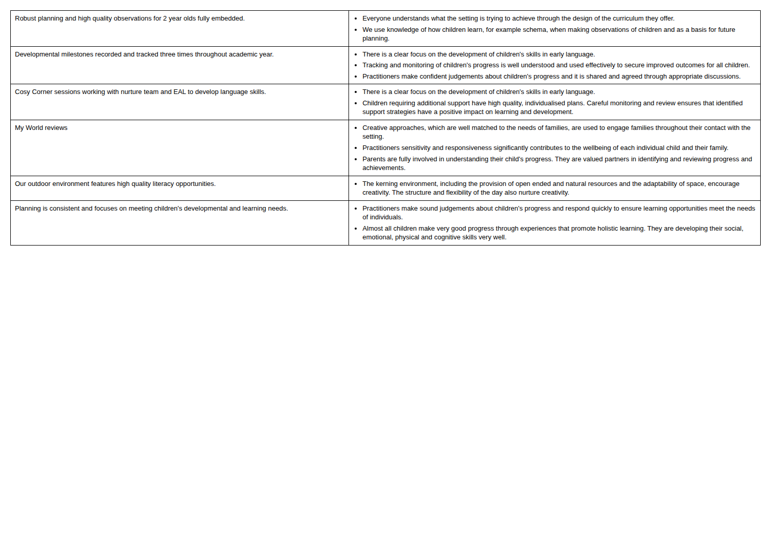| Robust planning and high quality observations for 2 year olds fully embedded. | Everyone understands what the setting is trying to achieve through the design of the curriculum they offer. We use knowledge of how children learn, for example schema, when making observations of children and as a basis for future planning. |
| Developmental milestones recorded and tracked three times throughout academic year. | There is a clear focus on the development of children's skills in early language. Tracking and monitoring of children's progress is well understood and used effectively to secure improved outcomes for all children. Practitioners make confident judgements about children's progress and it is shared and agreed through appropriate discussions. |
| Cosy Corner sessions working with nurture team and EAL to develop language skills. | There is a clear focus on the development of children's skills in early language. Children requiring additional support have high quality, individualised plans. Careful monitoring and review ensures that identified support strategies have a positive impact on learning and development. |
| My World reviews | Creative approaches, which are well matched to the needs of families, are used to engage families throughout their contact with the setting. Practitioners sensitivity and responsiveness significantly contributes to the wellbeing of each individual child and their family. Parents are fully involved in understanding their child's progress. They are valued partners in identifying and reviewing progress and achievements. |
| Our outdoor environment features high quality literacy opportunities. | The kerning environment, including the provision of open ended and natural resources and the adaptability of space, encourage creativity. The structure and flexibility of the day also nurture creativity. |
| Planning is consistent and focuses on meeting children's developmental and learning needs. | Practitioners make sound judgements about children's progress and respond quickly to ensure learning opportunities meet the needs of individuals. Almost all children make very good progress through experiences that promote holistic learning. They are developing their social, emotional, physical and cognitive skills very well. |